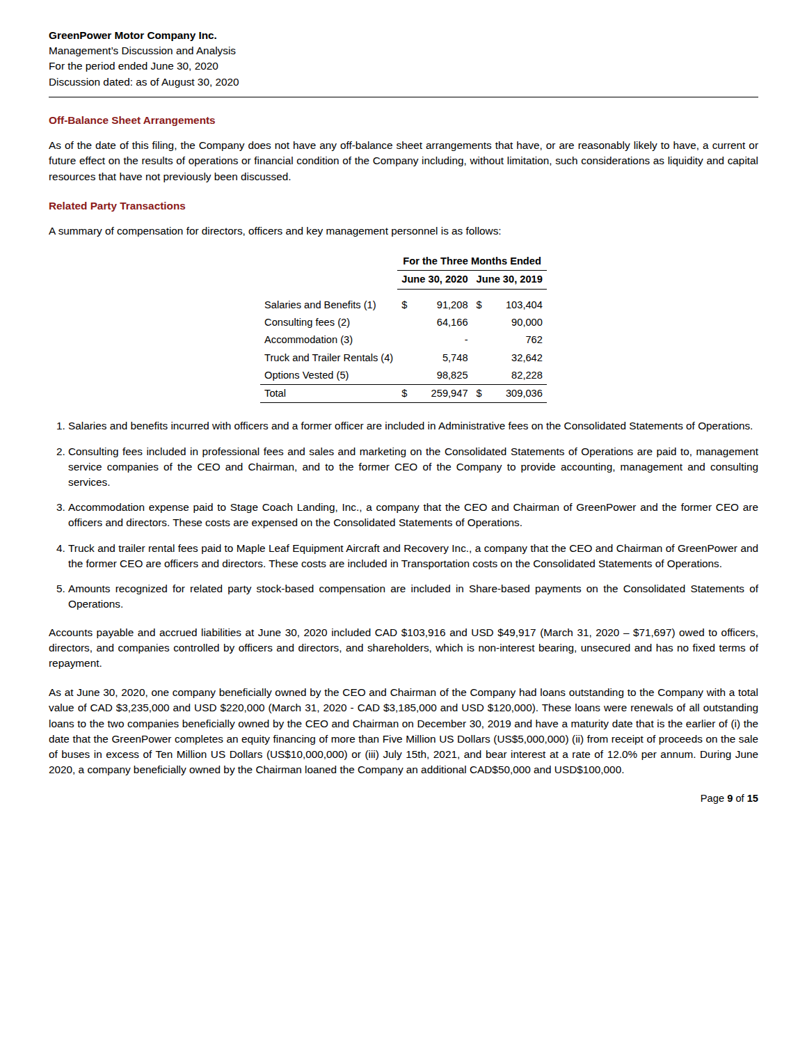GreenPower Motor Company Inc.
Management’s Discussion and Analysis
For the period ended June 30, 2020
Discussion dated: as of August 30, 2020
Off-Balance Sheet Arrangements
As of the date of this filing, the Company does not have any off-balance sheet arrangements that have, or are reasonably likely to have, a current or future effect on the results of operations or financial condition of the Company including, without limitation, such considerations as liquidity and capital resources that have not previously been discussed.
Related Party Transactions
A summary of compensation for directors, officers and key management personnel is as follows:
| | For the Three Months Ended |
| | June 30, 2020 | June 30, 2019 |
| Salaries and Benefits (1) | $ | 91,208 | $ | 103,404 |
| Consulting fees (2) | | 64,166 | | 90,000 |
| Accommodation (3) | | - | | 762 |
| Truck and Trailer Rentals (4) | | 5,748 | | 32,642 |
| Options Vested (5) | | 98,825 | | 82,228 |
| Total | $ | 259,947 | $ | 309,036 |
Salaries and benefits incurred with officers and a former officer are included in Administrative fees on the Consolidated Statements of Operations.
Consulting fees included in professional fees and sales and marketing on the Consolidated Statements of Operations are paid to, management service companies of the CEO and Chairman, and to the former CEO of the Company to provide accounting, management and consulting services.
Accommodation expense paid to Stage Coach Landing, Inc., a company that the CEO and Chairman of GreenPower and the former CEO are officers and directors. These costs are expensed on the Consolidated Statements of Operations.
Truck and trailer rental fees paid to Maple Leaf Equipment Aircraft and Recovery Inc., a company that the CEO and Chairman of GreenPower and the former CEO are officers and directors. These costs are included in Transportation costs on the Consolidated Statements of Operations.
Amounts recognized for related party stock-based compensation are included in Share-based payments on the Consolidated Statements of Operations.
Accounts payable and accrued liabilities at June 30, 2020 included CAD $103,916 and USD $49,917 (March 31, 2020 – $71,697) owed to officers, directors, and companies controlled by officers and directors, and shareholders, which is non-interest bearing, unsecured and has no fixed terms of repayment.
As at June 30, 2020, one company beneficially owned by the CEO and Chairman of the Company had loans outstanding to the Company with a total value of CAD $3,235,000 and USD $220,000 (March 31, 2020 - CAD $3,185,000 and USD $120,000). These loans were renewals of all outstanding loans to the two companies beneficially owned by the CEO and Chairman on December 30, 2019 and have a maturity date that is the earlier of (i) the date that the GreenPower completes an equity financing of more than Five Million US Dollars (US$5,000,000) (ii) from receipt of proceeds on the sale of buses in excess of Ten Million US Dollars (US$10,000,000) or (iii) July 15th, 2021, and bear interest at a rate of 12.0% per annum. During June 2020, a company beneficially owned by the Chairman loaned the Company an additional CAD$50,000 and USD$100,000.
Page 9 of 15